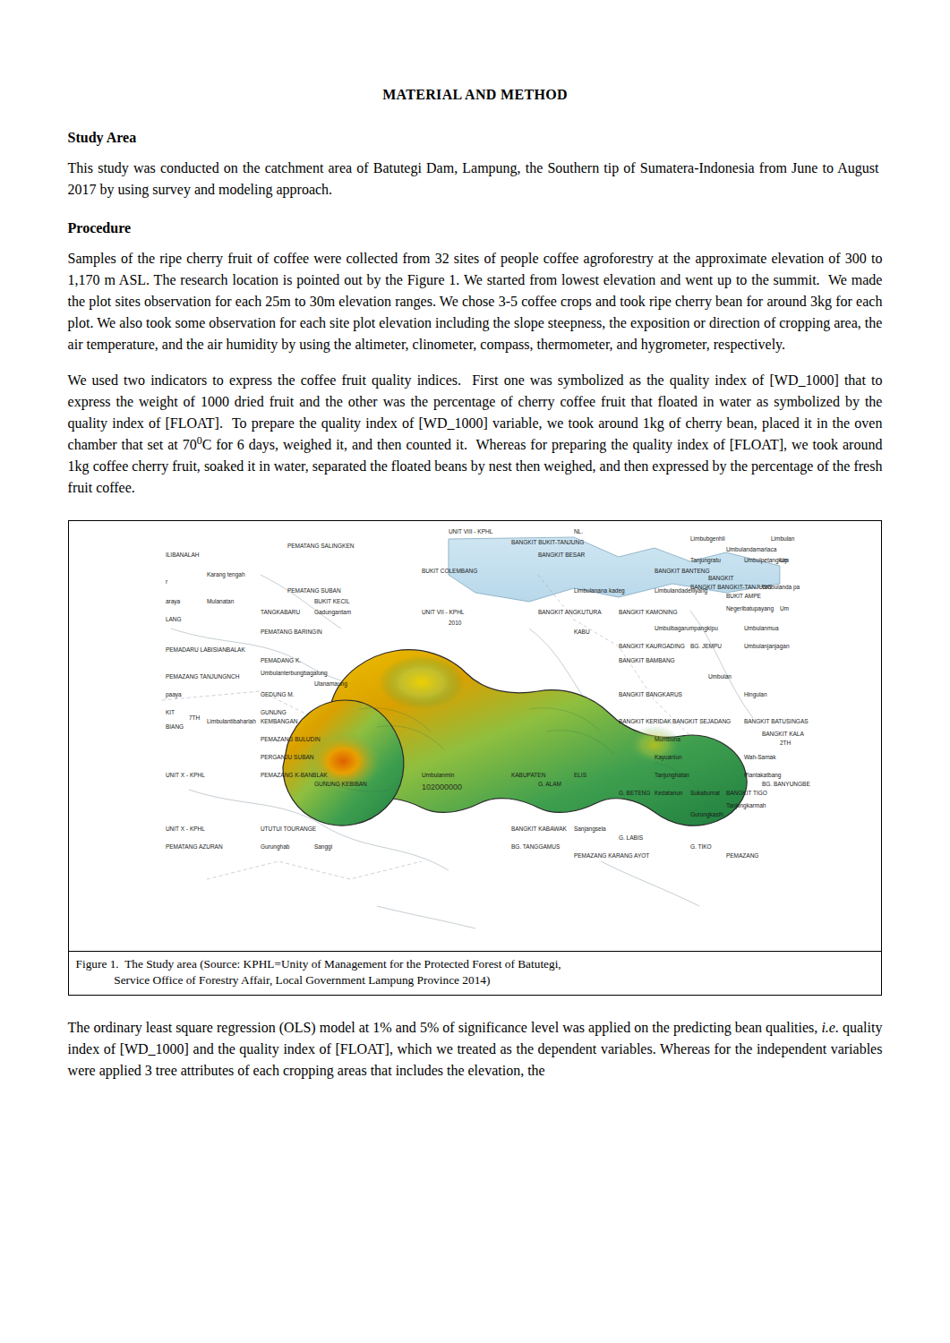MATERIAL AND METHOD
Study Area
This study was conducted on the catchment area of Batutegi Dam, Lampung, the Southern tip of Sumatera-Indonesia from June to August 2017 by using survey and modeling approach.
Procedure
Samples of the ripe cherry fruit of coffee were collected from 32 sites of people coffee agroforestry at the approximate elevation of 300 to 1,170 m ASL. The research location is pointed out by the Figure 1. We started from lowest elevation and went up to the summit. We made the plot sites observation for each 25m to 30m elevation ranges. We chose 3-5 coffee crops and took ripe cherry bean for around 3kg for each plot. We also took some observation for each site plot elevation including the slope steepness, the exposition or direction of cropping area, the air temperature, and the air humidity by using the altimeter, clinometer, compass, thermometer, and hygrometer, respectively.
We used two indicators to express the coffee fruit quality indices. First one was symbolized as the quality index of [WD_1000] that to express the weight of 1000 dried fruit and the other was the percentage of cherry coffee fruit that floated in water as symbolized by the quality index of [FLOAT]. To prepare the quality index of [WD_1000] variable, we took around 1kg of cherry bean, placed it in the oven chamber that set at 700C for 6 days, weighed it, and then counted it. Whereas for preparing the quality index of [FLOAT], we took around 1kg coffee cherry fruit, soaked it in water, separated the floated beans by nest then weighed, and then expressed by the percentage of the fresh fruit coffee.
102000000 ILIBANALAH PEMATANG SALINGKEN UNIT VIII - KPHL BANGKIT BUKIT-TANJUNG NL. BANGKIT BESAR Limbubgenhli Umbulandamarlaca Limbulan r Karang tengah BUKIT COLEMBANG BANGKIT BANTENG Tanjungratu Umbulpetangkup Um araya Mulanatan PEMATANG SUBAN BUKIT KECIL Limbulanana kadeg Limbulandadelliyang BANGKIT BANGKIT BANGKIT-TANJUNG BUKIT AMPE Umbulanda pa LANG TANGKABARU Gadungantam UNIT VII - KPHL 2010 BANGKIT ANGKUTURA BANGKIT KAMONING Negeribatupayang Um PEMATANG BARINGIN KABU Umbulbagarumpangkipu Umbulanmua PEMADARU LABISIANBALAK BANGKIT KAURGADING BG. JEMPU Umbulanjanjagan PEMADANG K. BANGKIT BAMBANG PEMAZANG TANJUNGNCH Umbulanterbungbagalung Ulanamaung Umbulan paaya GEDUNG M. BANGKIT BANGKARUS Hingulan KIT 7TH BIANG Limbulantibaharlah GUNUNG KEMBANGAN BANGKIT KERIDAK BANGKIT SEJADANG BANGKIT BATUSINGAS PEMAZANG BULUDIN Mumbuna BANGKIT KALA 2TH PERGANJU SUBAN Kayuanlun Wah-Samak UNIT X - KPHL PEMAZANG K-BANBLAK GUNUNG KEBIBAN Umbulanmin KABUPATEN G. ALAM ELIS Tanjunghatan Plantakatbang G. BETENG Kedatanun Sukabumat BANGKIT TIGO BG. BANYUNGBE Tanjungkarmah Gurungkasih UNIT X - KPHL UTUTUI TOURANGE BANGKIT KABAWAK Sanjangsela G. LABIS PEMATANG AZURAN Gurunghab Sanggi BG. TANGGAMUS PEMAZANG KARANG AYOT G. TIKO PEMAZANG
Figure 1. The Study area (Source: KPHL=Unity of Management for the Protected Forest of Batutegi, Service Office of Forestry Affair, Local Government Lampung Province 2014)
The ordinary least square regression (OLS) model at 1% and 5% of significance level was applied on the predicting bean qualities, i.e. quality index of [WD_1000] and the quality index of [FLOAT], which we treated as the dependent variables. Whereas for the independent variables were applied 3 tree attributes of each cropping areas that includes the elevation, the